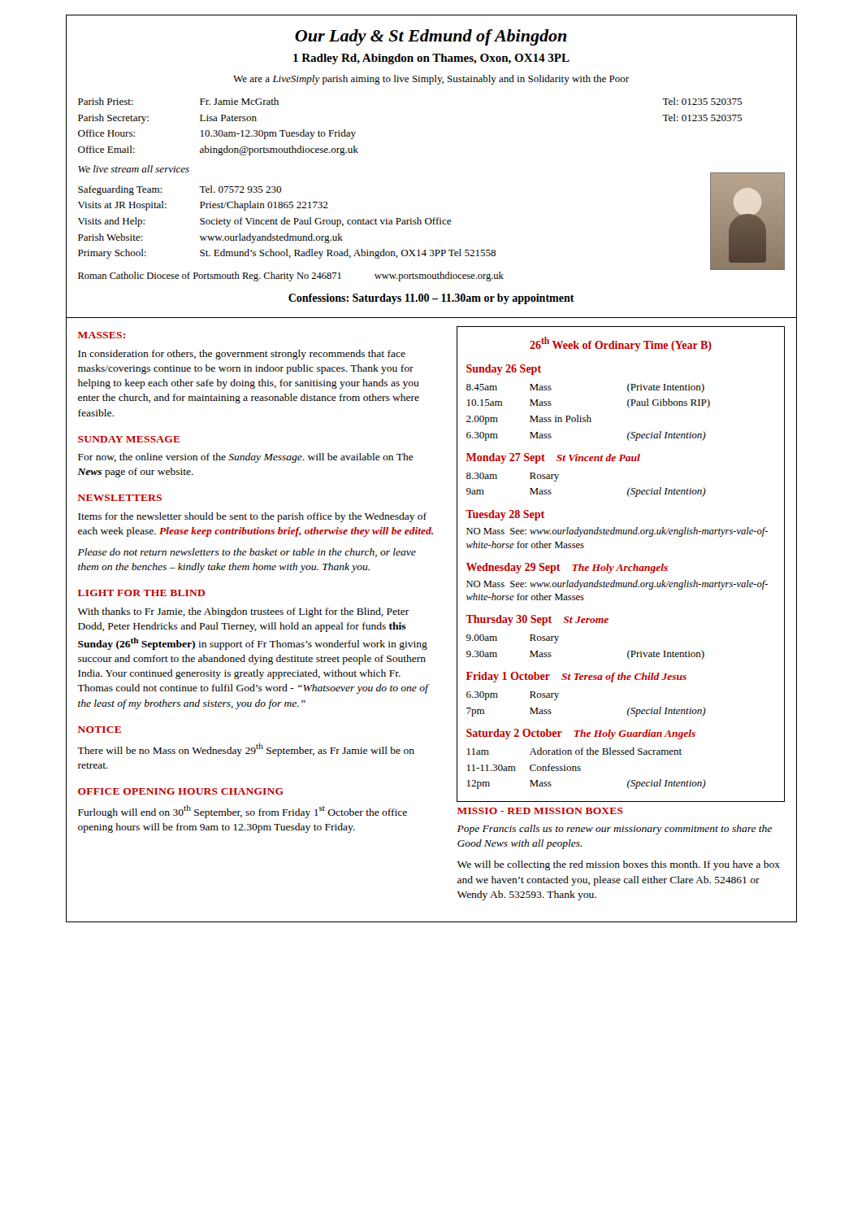Our Lady & St Edmund of Abingdon
1 Radley Rd, Abingdon on Thames, Oxon, OX14 3PL
We are a LiveSimply parish aiming to live Simply, Sustainably and in Solidarity with the Poor
| Parish Priest: | Fr. Jamie McGrath | Tel: 01235 520375 |
| Parish Secretary: | Lisa Paterson | Tel: 01235 520375 |
| Office Hours: | 10.30am-12.30pm Tuesday to Friday |
| Office Email: | abingdon@portsmouthdiocese.org.uk |
We live stream all services
| Safeguarding Team: | Tel. 07572 935 230 |
| Visits at JR Hospital: | Priest/Chaplain 01865 221732 |
| Visits and Help: | Society of Vincent de Paul Group, contact via Parish Office |
| Parish Website: | www.ourladyandstedmund.org.uk |
| Primary School: | St. Edmund’s School, Radley Road, Abingdon, OX14 3PP Tel 521558 |
Roman Catholic Diocese of Portsmouth Reg. Charity No 246871 www.portsmouthdiocese.org.uk
Confessions: Saturdays 11.00 – 11.30am or by appointment
MASSES:
In consideration for others, the government strongly recommends that face masks/coverings continue to be worn in indoor public spaces. Thank you for helping to keep each other safe by doing this, for sanitising your hands as you enter the church, and for maintaining a reasonable distance from others where feasible.
SUNDAY MESSAGE
For now, the online version of the Sunday Message. will be available on The News page of our website.
NEWSLETTERS
Items for the newsletter should be sent to the parish office by the Wednesday of each week please. Please keep contributions brief, otherwise they will be edited.
Please do not return newsletters to the basket or table in the church, or leave them on the benches – kindly take them home with you. Thank you.
LIGHT FOR THE BLIND
With thanks to Fr Jamie, the Abingdon trustees of Light for the Blind, Peter Dodd, Peter Hendricks and Paul Tierney, will hold an appeal for funds this Sunday (26th September) in support of Fr Thomas’s wonderful work in giving succour and comfort to the abandoned dying destitute street people of Southern India. Your continued generosity is greatly appreciated, without which Fr. Thomas could not continue to fulfil God’s word - “Whatsoever you do to one of the least of my brothers and sisters, you do for me.”
NOTICE
There will be no Mass on Wednesday 29th September, as Fr Jamie will be on retreat.
OFFICE OPENING HOURS CHANGING
Furlough will end on 30th September, so from Friday 1st October the office opening hours will be from 9am to 12.30pm Tuesday to Friday.
26th Week of Ordinary Time (Year B)
Sunday 26 Sept
| 8.45am | Mass | (Private Intention) |
| 10.15am | Mass | (Paul Gibbons RIP) |
| 2.00pm | Mass in Polish | |
| 6.30pm | Mass | (Special Intention) |
Monday 27 Sept St Vincent de Paul
| 8.30am | Rosary | |
| 9am | Mass | (Special Intention) |
Tuesday 28 Sept
NO Mass See: www.ourladyandstedmund.org.uk/english-martyrs-vale-of-white-horse for other Masses
Wednesday 29 Sept The Holy Archangels
NO Mass See: www.ourladyandstedmund.org.uk/english-martyrs-vale-of-white-horse for other Masses
Thursday 30 Sept St Jerome
| 9.00am | Rosary | |
| 9.30am | Mass | (Private Intention) |
Friday 1 October St Teresa of the Child Jesus
| 6.30pm | Rosary | |
| 7pm | Mass | (Special Intention) |
Saturday 2 October The Holy Guardian Angels
| 11am | Adoration of the Blessed Sacrament |
| 11-11.30am | Confessions |
| 12pm | Mass | (Special Intention) |
MISSIO - RED MISSION BOXES
Pope Francis calls us to renew our missionary commitment to share the Good News with all peoples.
We will be collecting the red mission boxes this month. If you have a box and we haven’t contacted you, please call either Clare Ab. 524861 or Wendy Ab. 532593. Thank you.